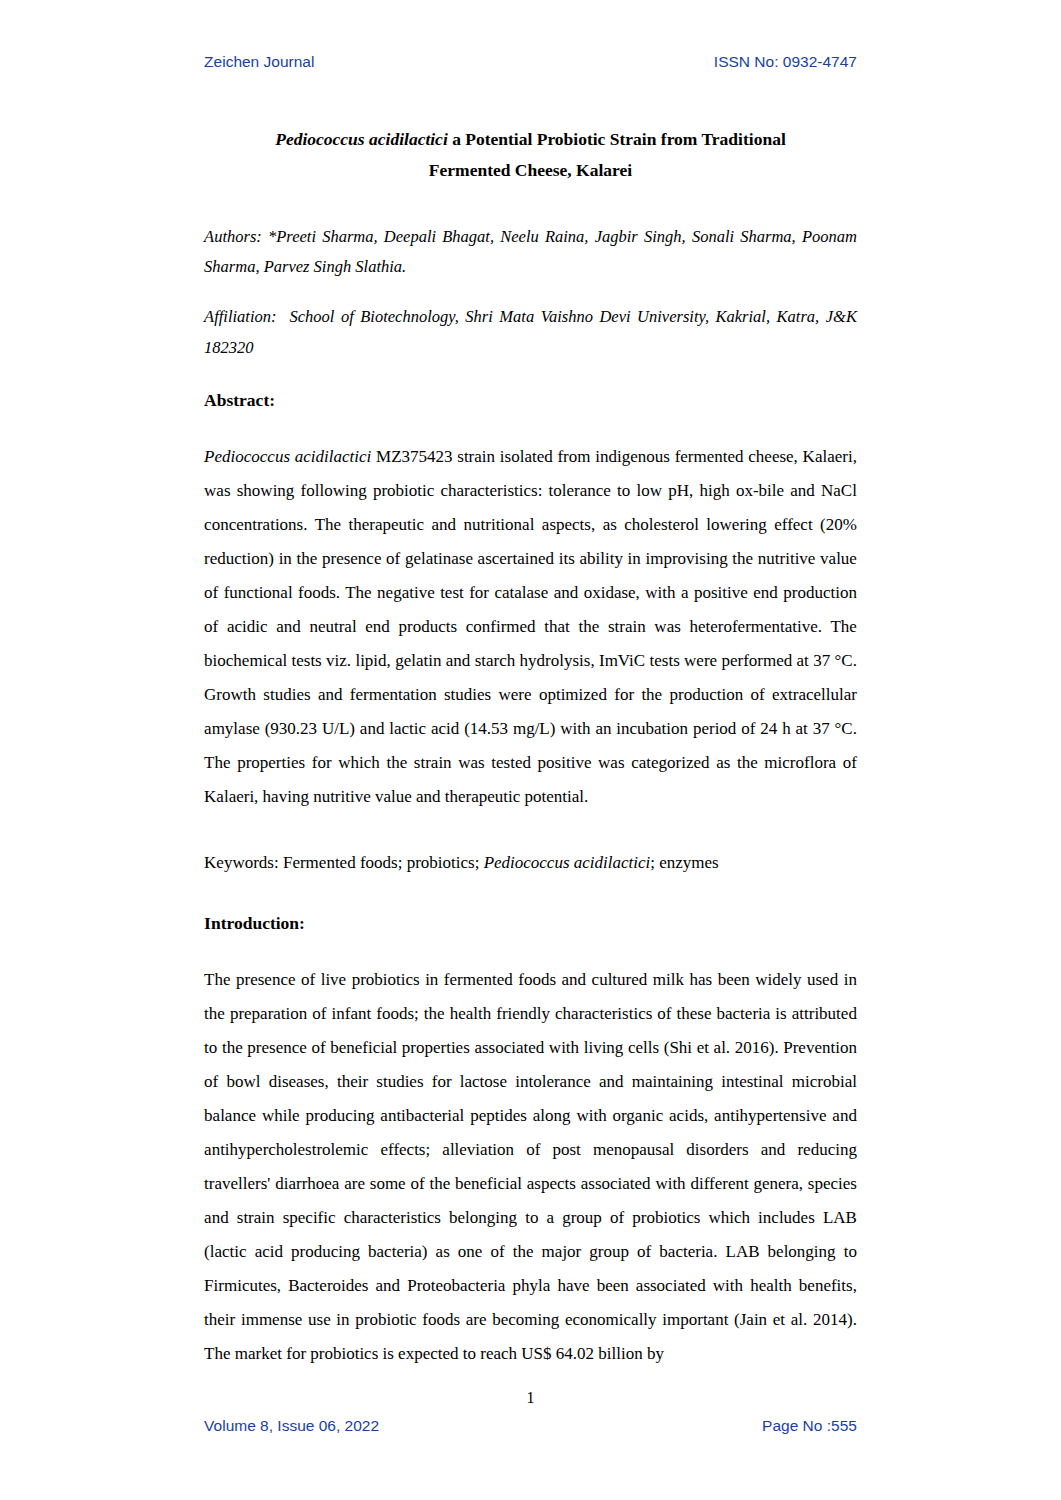Zeichen Journal ISSN No: 0932-4747
Pediococcus acidilactici a Potential Probiotic Strain from Traditional
Fermented Cheese, Kalarei
Authors: *Preeti Sharma, Deepali Bhagat, Neelu Raina, Jagbir Singh, Sonali Sharma, Poonam Sharma, Parvez Singh Slathia.
Affiliation: School of Biotechnology, Shri Mata Vaishno Devi University, Kakrial, Katra, J&K 182320
Abstract:
Pediococcus acidilactici MZ375423 strain isolated from indigenous fermented cheese, Kalaeri, was showing following probiotic characteristics: tolerance to low pH, high ox-bile and NaCl concentrations. The therapeutic and nutritional aspects, as cholesterol lowering effect (20% reduction) in the presence of gelatinase ascertained its ability in improvising the nutritive value of functional foods. The negative test for catalase and oxidase, with a positive end production of acidic and neutral end products confirmed that the strain was heterofermentative. The biochemical tests viz. lipid, gelatin and starch hydrolysis, ImViC tests were performed at 37 °C. Growth studies and fermentation studies were optimized for the production of extracellular amylase (930.23 U/L) and lactic acid (14.53 mg/L) with an incubation period of 24 h at 37 °C. The properties for which the strain was tested positive was categorized as the microflora of Kalaeri, having nutritive value and therapeutic potential.
Keywords: Fermented foods; probiotics; Pediococcus acidilactici; enzymes
Introduction:
The presence of live probiotics in fermented foods and cultured milk has been widely used in the preparation of infant foods; the health friendly characteristics of these bacteria is attributed to the presence of beneficial properties associated with living cells (Shi et al. 2016). Prevention of bowl diseases, their studies for lactose intolerance and maintaining intestinal microbial balance while producing antibacterial peptides along with organic acids, antihypertensive and antihypercholestrolemic effects; alleviation of post menopausal disorders and reducing travellers' diarrhoea are some of the beneficial aspects associated with different genera, species and strain specific characteristics belonging to a group of probiotics which includes LAB (lactic acid producing bacteria) as one of the major group of bacteria. LAB belonging to Firmicutes, Bacteroides and Proteobacteria phyla have been associated with health benefits, their immense use in probiotic foods are becoming economically important (Jain et al. 2014). The market for probiotics is expected to reach US$ 64.02 billion by
1
Volume 8, Issue 06, 2022 Page No :555